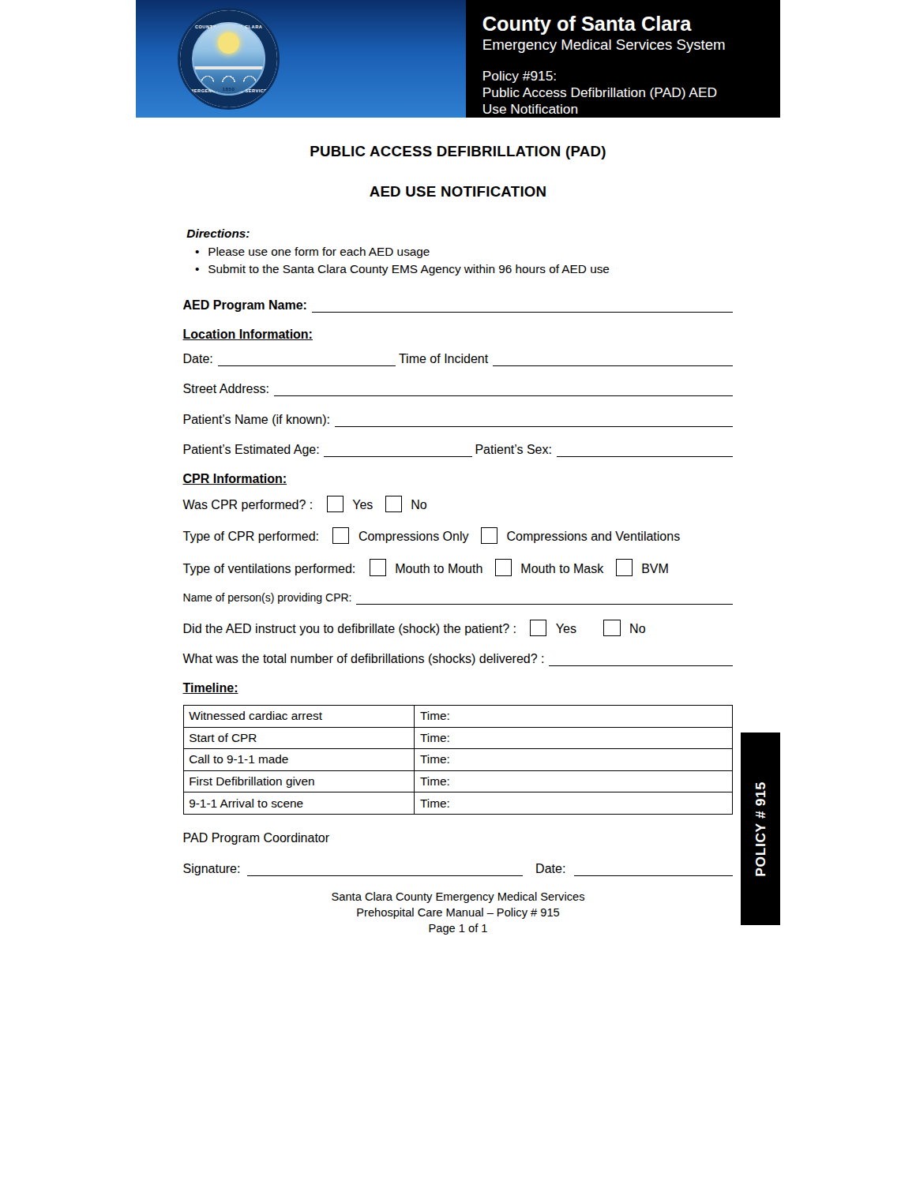COUNTY OF SANTA CLARA EMERGENCY MEDICAL SERVICES
1850
County of Santa Clara
Emergency Medical Services System
Policy #915:
Public Access Defibrillation (PAD) AED
Use Notification
PUBLIC ACCESS DEFIBRILLATION (PAD)
AED USE NOTIFICATION
Directions:
Please use one form for each AED usage
Submit to the Santa Clara County EMS Agency within 96 hours of AED use
AED Program Name:
Location Information:
Date: Time of Incident
Street Address:
Patient’s Name (if known):
Patient’s Estimated Age: Patient’s Sex:
CPR Information:
Was CPR performed? : Yes No
Type of CPR performed: Compressions Only Compressions and Ventilations
Type of ventilations performed: Mouth to Mouth Mouth to Mask BVM
Name of person(s) providing CPR:
Did the AED instruct you to defibrillate (shock) the patient? : Yes No
What was the total number of defibrillations (shocks) delivered? :
Timeline:
| Witnessed cardiac arrest | Time: |
| Start of CPR | Time: |
| Call to 9-1-1 made | Time: |
| First Defibrillation given | Time: |
| 9-1-1 Arrival to scene | Time: |
PAD Program Coordinator
Signature: Date:
Santa Clara County Emergency Medical Services
Prehospital Care Manual – Policy # 915
Page 1 of 1
POLICY # 915